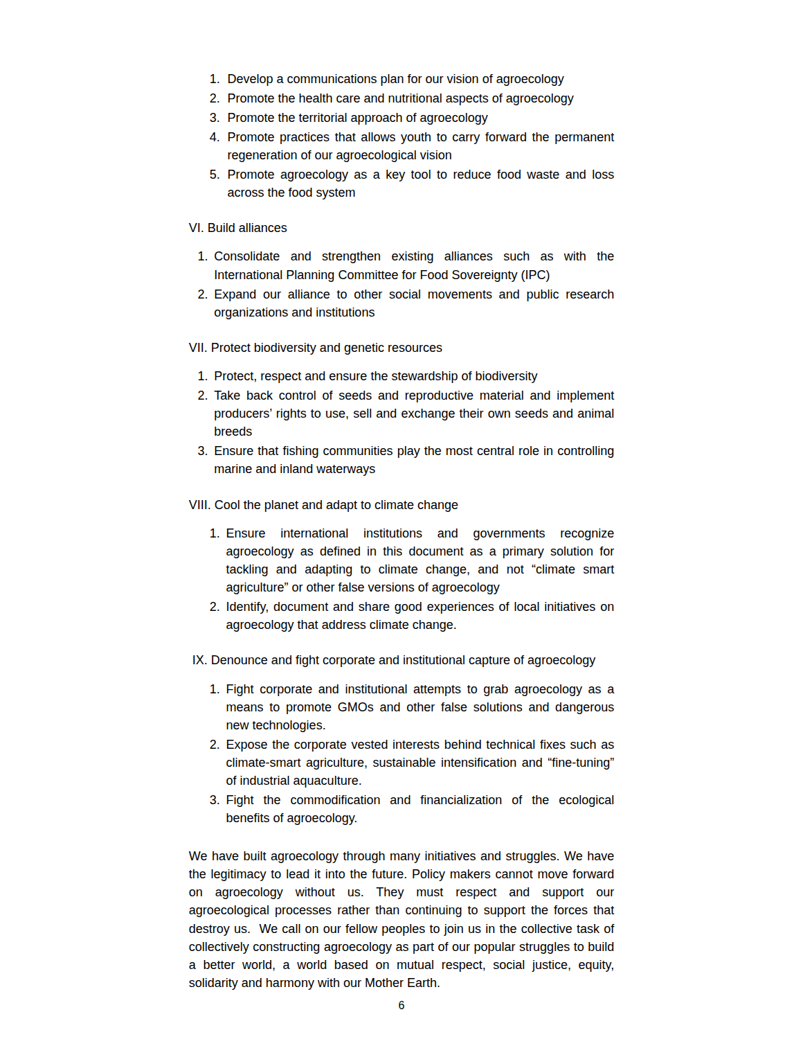Develop a communications plan for our vision of agroecology
Promote the health care and nutritional aspects of agroecology
Promote the territorial approach of agroecology
Promote practices that allows youth to carry forward the permanent regeneration of our agroecological vision
Promote agroecology as a key tool to reduce food waste and loss across the food system
VI. Build alliances
Consolidate and strengthen existing alliances such as with the International Planning Committee for Food Sovereignty (IPC)
Expand our alliance to other social movements and public research organizations and institutions
VII. Protect biodiversity and genetic resources
Protect, respect and ensure the stewardship of biodiversity
Take back control of seeds and reproductive material and implement producers’ rights to use, sell and exchange their own seeds and animal breeds
Ensure that fishing communities play the most central role in controlling marine and inland waterways
VIII. Cool the planet and adapt to climate change
Ensure international institutions and governments recognize agroecology as defined in this document as a primary solution for tackling and adapting to climate change, and not “climate smart agriculture” or other false versions of agroecology
Identify, document and share good experiences of local initiatives on agroecology that address climate change.
IX. Denounce and fight corporate and institutional capture of agroecology
Fight corporate and institutional attempts to grab agroecology as a means to promote GMOs and other false solutions and dangerous new technologies.
Expose the corporate vested interests behind technical fixes such as climate-smart agriculture, sustainable intensification and “fine-tuning” of industrial aquaculture.
Fight the commodification and financialization of the ecological benefits of agroecology.
We have built agroecology through many initiatives and struggles. We have the legitimacy to lead it into the future. Policy makers cannot move forward on agroecology without us. They must respect and support our agroecological processes rather than continuing to support the forces that destroy us. We call on our fellow peoples to join us in the collective task of collectively constructing agroecology as part of our popular struggles to build a better world, a world based on mutual respect, social justice, equity, solidarity and harmony with our Mother Earth.
6